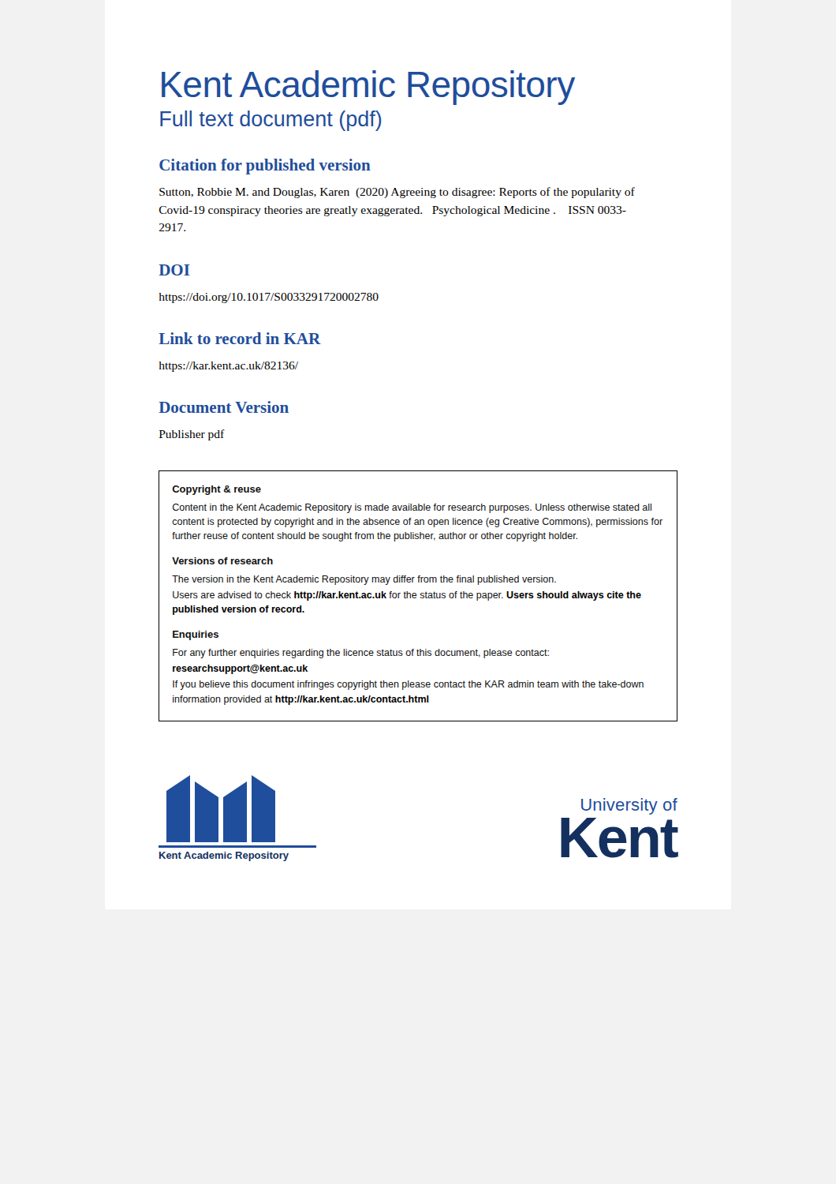Kent Academic Repository
Full text document (pdf)
Citation for published version
Sutton, Robbie M. and Douglas, Karen (2020) Agreeing to disagree: Reports of the popularity of Covid-19 conspiracy theories are greatly exaggerated. Psychological Medicine . ISSN 0033-2917.
DOI
https://doi.org/10.1017/S0033291720002780
Link to record in KAR
https://kar.kent.ac.uk/82136/
Document Version
Publisher pdf
Copyright & reuse
Content in the Kent Academic Repository is made available for research purposes. Unless otherwise stated all content is protected by copyright and in the absence of an open licence (eg Creative Commons), permissions for further reuse of content should be sought from the publisher, author or other copyright holder.
Versions of research
The version in the Kent Academic Repository may differ from the final published version.
Users are advised to check http://kar.kent.ac.uk for the status of the paper. Users should always cite the published version of record.
Enquiries
For any further enquiries regarding the licence status of this document, please contact:
researchsupport@kent.ac.uk
If you believe this document infringes copyright then please contact the KAR admin team with the take-down information provided at http://kar.kent.ac.uk/contact.html
Kent Academic Repository
University of
Kent